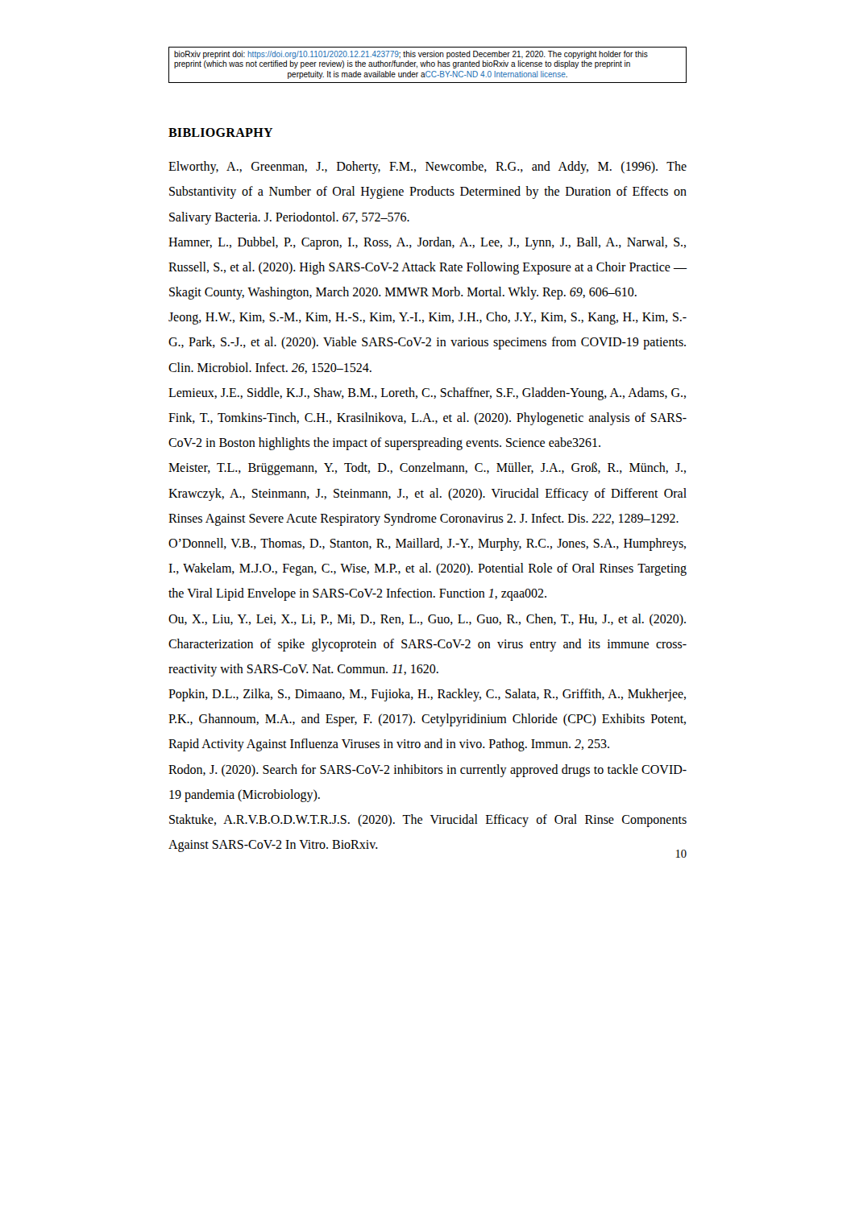bioRxiv preprint doi: https://doi.org/10.1101/2020.12.21.423779; this version posted December 21, 2020. The copyright holder for this
preprint (which was not certified by peer review) is the author/funder, who has granted bioRxiv a license to display the preprint in
perpetuity. It is made available under aCC-BY-NC-ND 4.0 International license.
BIBLIOGRAPHY
Elworthy, A., Greenman, J., Doherty, F.M., Newcombe, R.G., and Addy, M. (1996). The Substantivity of a Number of Oral Hygiene Products Determined by the Duration of Effects on Salivary Bacteria. J. Periodontol. 67, 572–576.
Hamner, L., Dubbel, P., Capron, I., Ross, A., Jordan, A., Lee, J., Lynn, J., Ball, A., Narwal, S., Russell, S., et al. (2020). High SARS-CoV-2 Attack Rate Following Exposure at a Choir Practice — Skagit County, Washington, March 2020. MMWR Morb. Mortal. Wkly. Rep. 69, 606–610.
Jeong, H.W., Kim, S.-M., Kim, H.-S., Kim, Y.-I., Kim, J.H., Cho, J.Y., Kim, S., Kang, H., Kim, S.-G., Park, S.-J., et al. (2020). Viable SARS-CoV-2 in various specimens from COVID-19 patients. Clin. Microbiol. Infect. 26, 1520–1524.
Lemieux, J.E., Siddle, K.J., Shaw, B.M., Loreth, C., Schaffner, S.F., Gladden-Young, A., Adams, G., Fink, T., Tomkins-Tinch, C.H., Krasilnikova, L.A., et al. (2020). Phylogenetic analysis of SARS-CoV-2 in Boston highlights the impact of superspreading events. Science eabe3261.
Meister, T.L., Brüggemann, Y., Todt, D., Conzelmann, C., Müller, J.A., Groß, R., Münch, J., Krawczyk, A., Steinmann, J., Steinmann, J., et al. (2020). Virucidal Efficacy of Different Oral Rinses Against Severe Acute Respiratory Syndrome Coronavirus 2. J. Infect. Dis. 222, 1289–1292.
O’Donnell, V.B., Thomas, D., Stanton, R., Maillard, J.-Y., Murphy, R.C., Jones, S.A., Humphreys, I., Wakelam, M.J.O., Fegan, C., Wise, M.P., et al. (2020). Potential Role of Oral Rinses Targeting the Viral Lipid Envelope in SARS-CoV-2 Infection. Function 1, zqaa002.
Ou, X., Liu, Y., Lei, X., Li, P., Mi, D., Ren, L., Guo, L., Guo, R., Chen, T., Hu, J., et al. (2020). Characterization of spike glycoprotein of SARS-CoV-2 on virus entry and its immune cross-reactivity with SARS-CoV. Nat. Commun. 11, 1620.
Popkin, D.L., Zilka, S., Dimaano, M., Fujioka, H., Rackley, C., Salata, R., Griffith, A., Mukherjee, P.K., Ghannoum, M.A., and Esper, F. (2017). Cetylpyridinium Chloride (CPC) Exhibits Potent, Rapid Activity Against Influenza Viruses in vitro and in vivo. Pathog. Immun. 2, 253.
Rodon, J. (2020). Search for SARS-CoV-2 inhibitors in currently approved drugs to tackle COVID-19 pandemia (Microbiology).
Staktuke, A.R.V.B.O.D.W.T.R.J.S. (2020). The Virucidal Efficacy of Oral Rinse Components Against SARS-CoV-2 In Vitro. BioRxiv.
10